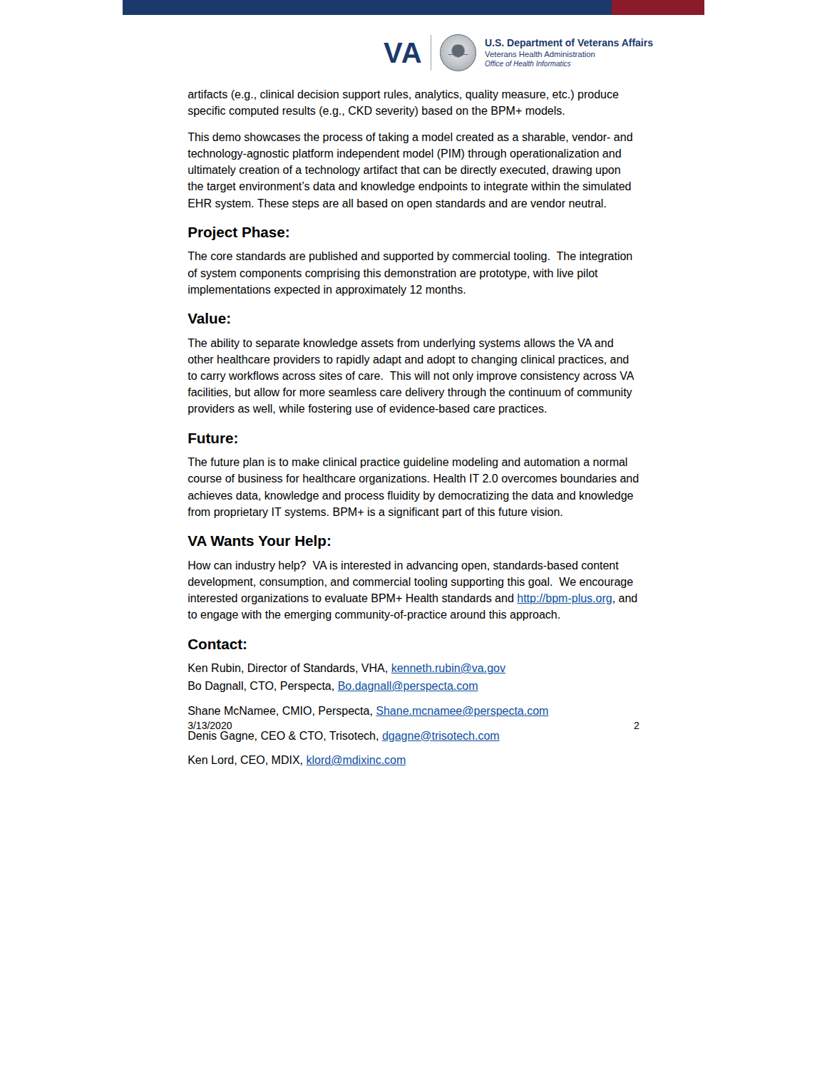VA
U.S. Department of Veterans Affairs
Veterans Health Administration
Office of Health Informatics
artifacts (e.g., clinical decision support rules, analytics, quality measure, etc.) produce specific computed results (e.g., CKD severity) based on the BPM+ models.
This demo showcases the process of taking a model created as a sharable, vendor- and technology-agnostic platform independent model (PIM) through operationalization and ultimately creation of a technology artifact that can be directly executed, drawing upon the target environment’s data and knowledge endpoints to integrate within the simulated EHR system. These steps are all based on open standards and are vendor neutral.
Project Phase:
The core standards are published and supported by commercial tooling. The integration of system components comprising this demonstration are prototype, with live pilot implementations expected in approximately 12 months.
Value:
The ability to separate knowledge assets from underlying systems allows the VA and other healthcare providers to rapidly adapt and adopt to changing clinical practices, and to carry workflows across sites of care. This will not only improve consistency across VA facilities, but allow for more seamless care delivery through the continuum of community providers as well, while fostering use of evidence-based care practices.
Future:
The future plan is to make clinical practice guideline modeling and automation a normal course of business for healthcare organizations. Health IT 2.0 overcomes boundaries and achieves data, knowledge and process fluidity by democratizing the data and knowledge from proprietary IT systems. BPM+ is a significant part of this future vision.
VA Wants Your Help:
How can industry help? VA is interested in advancing open, standards-based content development, consumption, and commercial tooling supporting this goal. We encourage interested organizations to evaluate BPM+ Health standards and http://bpm-plus.org, and to engage with the emerging community-of-practice around this approach.
Contact:
Ken Rubin, Director of Standards, VHA, kenneth.rubin@va.gov
Bo Dagnall, CTO, Perspecta, Bo.dagnall@perspecta.com
Shane McNamee, CMIO, Perspecta, Shane.mcnamee@perspecta.com
Denis Gagne, CEO & CTO, Trisotech, dgagne@trisotech.com
Ken Lord, CEO, MDIX, klord@mdixinc.com
3/13/2020
2